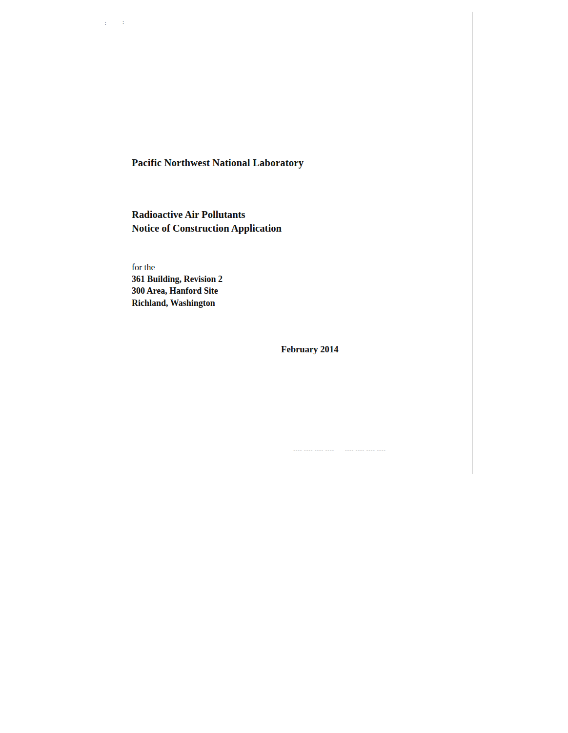: :
Pacific Northwest National Laboratory
Radioactive Air Pollutants
Notice of Construction Application
for the
361 Building, Revision 2
300 Area, Hanford Site
Richland, Washington
February 2014
---- ---- ---- ---- ---- ---- ---- ----